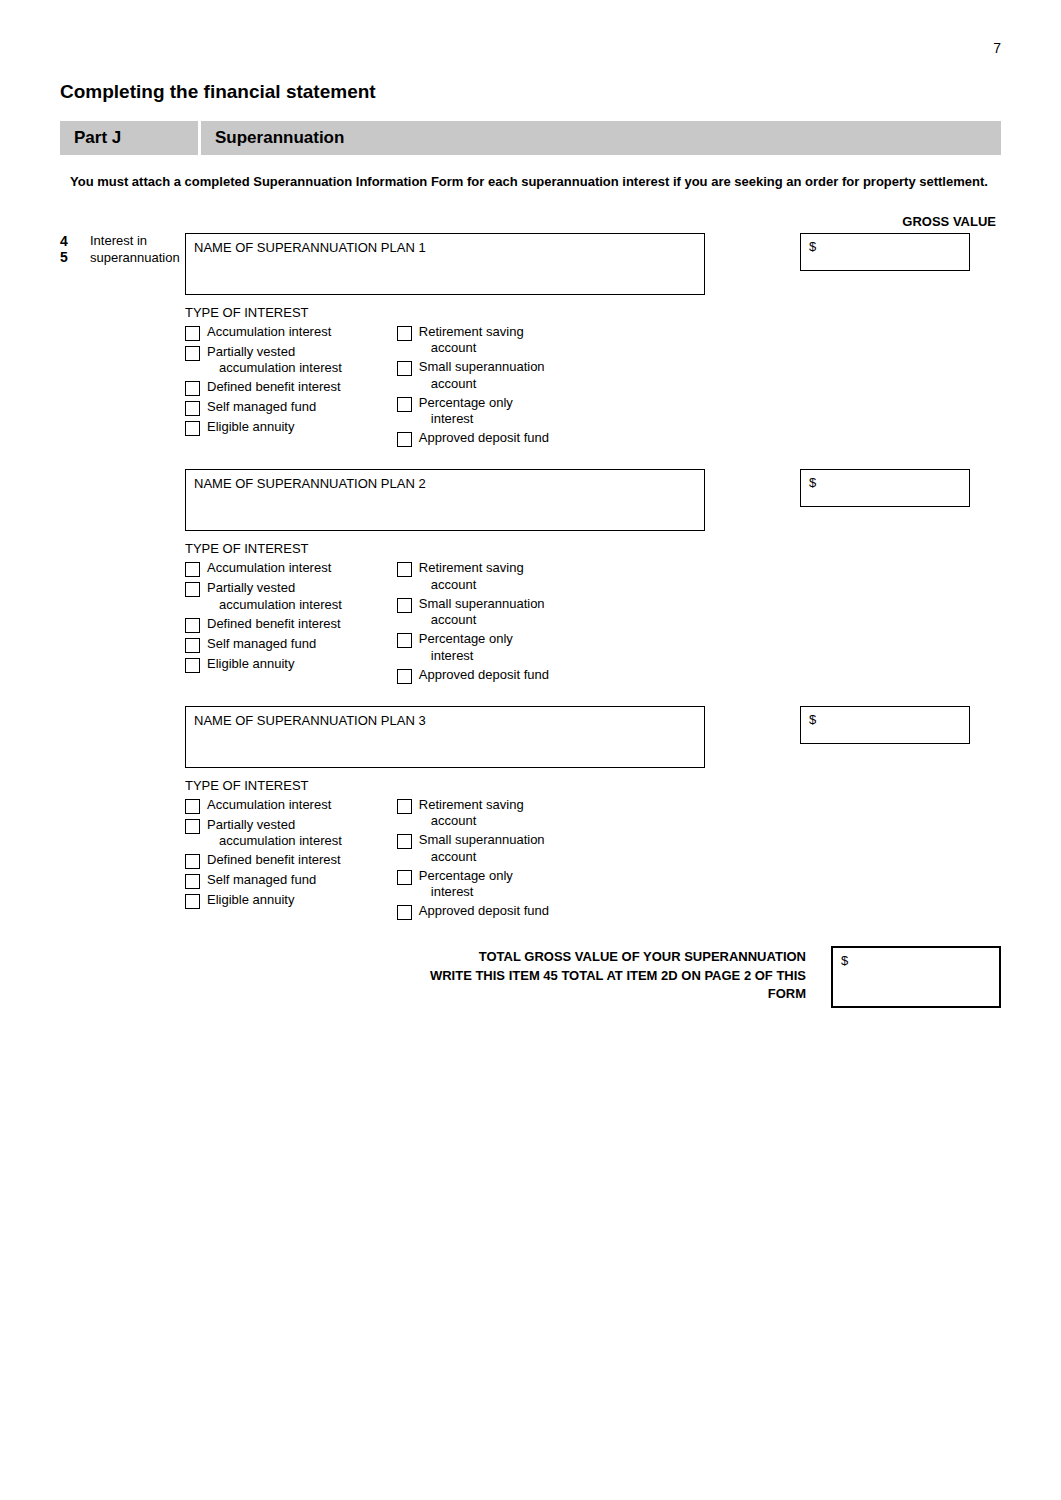7
Completing the financial statement
Part J
Superannuation
You must attach a completed Superannuation Information Form for each superannuation interest if you are seeking an order for property settlement.
GROSS VALUE
| 4 5 | Interest in superannuation | NAME OF SUPERANNUATION PLAN 1 | $ |
| | | TYPE OF INTEREST Accumulation interest Partially vested accumulation interest Defined benefit interest Self managed fund Eligible annuity Retirement saving account Small superannuation account Percentage only interest Approved deposit fund | |
| | | NAME OF SUPERANNUATION PLAN 2 | $ |
| | | TYPE OF INTEREST Accumulation interest Partially vested accumulation interest Defined benefit interest Self managed fund Eligible annuity Retirement saving account Small superannuation account Percentage only interest Approved deposit fund | |
| | | NAME OF SUPERANNUATION PLAN 3 | $ |
| | | TYPE OF INTEREST Accumulation interest Partially vested accumulation interest Defined benefit interest Self managed fund Eligible annuity Retirement saving account Small superannuation account Percentage only interest Approved deposit fund | |
TOTAL GROSS VALUE OF YOUR SUPERANNUATION
WRITE THIS ITEM 45 TOTAL AT ITEM 2D ON PAGE 2 OF THIS
FORM
$